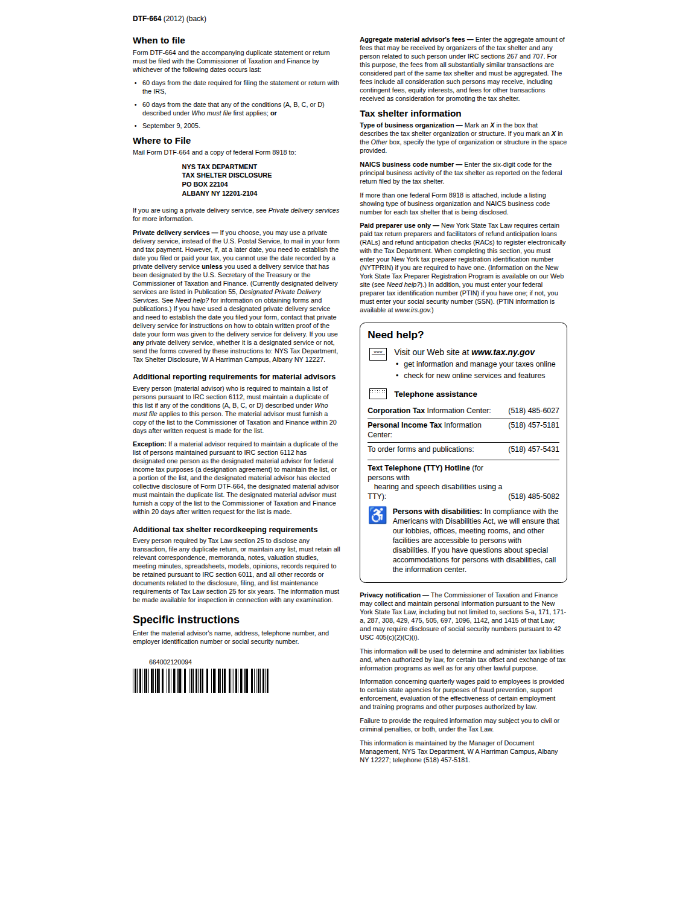DTF-664 (2012) (back)
When to file
Form DTF-664 and the accompanying duplicate statement or return must be filed with the Commissioner of Taxation and Finance by whichever of the following dates occurs last:
60 days from the date required for filing the statement or return with the IRS,
60 days from the date that any of the conditions (A, B, C, or D) described under Who must file first applies; or
September 9, 2005.
Where to File
Mail Form DTF-664 and a copy of federal Form 8918 to:
NYS TAX DEPARTMENT
TAX SHELTER DISCLOSURE
PO BOX 22104
ALBANY NY 12201-2104
If you are using a private delivery service, see Private delivery services for more information.
Private delivery services — If you choose, you may use a private delivery service, instead of the U.S. Postal Service, to mail in your form and tax payment. However, if, at a later date, you need to establish the date you filed or paid your tax, you cannot use the date recorded by a private delivery service unless you used a delivery service that has been designated by the U.S. Secretary of the Treasury or the Commissioner of Taxation and Finance. (Currently designated delivery services are listed in Publication 55, Designated Private Delivery Services. See Need help? for information on obtaining forms and publications.) If you have used a designated private delivery service and need to establish the date you filed your form, contact that private delivery service for instructions on how to obtain written proof of the date your form was given to the delivery service for delivery. If you use any private delivery service, whether it is a designated service or not, send the forms covered by these instructions to: NYS Tax Department, Tax Shelter Disclosure, W A Harriman Campus, Albany NY 12227.
Additional reporting requirements for material advisors
Every person (material advisor) who is required to maintain a list of persons pursuant to IRC section 6112, must maintain a duplicate of this list if any of the conditions (A, B, C, or D) described under Who must file applies to this person. The material advisor must furnish a copy of the list to the Commissioner of Taxation and Finance within 20 days after written request is made for the list.
Exception: If a material advisor required to maintain a duplicate of the list of persons maintained pursuant to IRC section 6112 has designated one person as the designated material advisor for federal income tax purposes (a designation agreement) to maintain the list, or a portion of the list, and the designated material advisor has elected collective disclosure of Form DTF-664, the designated material advisor must maintain the duplicate list. The designated material advisor must furnish a copy of the list to the Commissioner of Taxation and Finance within 20 days after written request for the list is made.
Additional tax shelter recordkeeping requirements
Every person required by Tax Law section 25 to disclose any transaction, file any duplicate return, or maintain any list, must retain all relevant correspondence, memoranda, notes, valuation studies, meeting minutes, spreadsheets, models, opinions, records required to be retained pursuant to IRC section 6011, and all other records or documents related to the disclosure, filing, and list maintenance requirements of Tax Law section 25 for six years. The information must be made available for inspection in connection with any examination.
Specific instructions
Enter the material advisor's name, address, telephone number, and employer identification number or social security number.
664002120094
Aggregate material advisor's fees — Enter the aggregate amount of fees that may be received by organizers of the tax shelter and any person related to such person under IRC sections 267 and 707. For this purpose, the fees from all substantially similar transactions are considered part of the same tax shelter and must be aggregated. The fees include all consideration such persons may receive, including contingent fees, equity interests, and fees for other transactions received as consideration for promoting the tax shelter.
Tax shelter information
Type of business organization — Mark an X in the box that describes the tax shelter organization or structure. If you mark an X in the Other box, specify the type of organization or structure in the space provided.
NAICS business code number — Enter the six-digit code for the principal business activity of the tax shelter as reported on the federal return filed by the tax shelter.
If more than one federal Form 8918 is attached, include a listing showing type of business organization and NAICS business code number for each tax shelter that is being disclosed.
Paid preparer use only — New York State Tax Law requires certain paid tax return preparers and facilitators of refund anticipation loans (RALs) and refund anticipation checks (RACs) to register electronically with the Tax Department. When completing this section, you must enter your New York tax preparer registration identification number (NYTPRIN) if you are required to have one. (Information on the New York State Tax Preparer Registration Program is available on our Web site (see Need help?).) In addition, you must enter your federal preparer tax identification number (PTIN) if you have one; if not, you must enter your social security number (SSN). (PTIN information is available at www.irs.gov.)
Need help?
Visit our Web site at www.tax.ny.gov
get information and manage your taxes online
check for new online services and features
Telephone assistance
| Corporation Tax Information Center: | (518) 485-6027 |
| Personal Income Tax Information Center: | (518) 457-5181 |
| To order forms and publications: | (518) 457-5431 |
Text Telephone (TTY) Hotline (for persons with
hearing and speech disabilities using a TTY):
(518) 485-5082
♿
Persons with disabilities: In compliance with the Americans with Disabilities Act, we will ensure that our lobbies, offices, meeting rooms, and other facilities are accessible to persons with disabilities. If you have questions about special accommodations for persons with disabilities, call the information center.
Privacy notification — The Commissioner of Taxation and Finance may collect and maintain personal information pursuant to the New York State Tax Law, including but not limited to, sections 5-a, 171, 171-a, 287, 308, 429, 475, 505, 697, 1096, 1142, and 1415 of that Law; and may require disclosure of social security numbers pursuant to 42 USC 405(c)(2)(C)(i).
This information will be used to determine and administer tax liabilities and, when authorized by law, for certain tax offset and exchange of tax information programs as well as for any other lawful purpose.
Information concerning quarterly wages paid to employees is provided to certain state agencies for purposes of fraud prevention, support enforcement, evaluation of the effectiveness of certain employment and training programs and other purposes authorized by law.
Failure to provide the required information may subject you to civil or criminal penalties, or both, under the Tax Law.
This information is maintained by the Manager of Document Management, NYS Tax Department, W A Harriman Campus, Albany NY 12227; telephone (518) 457-5181.